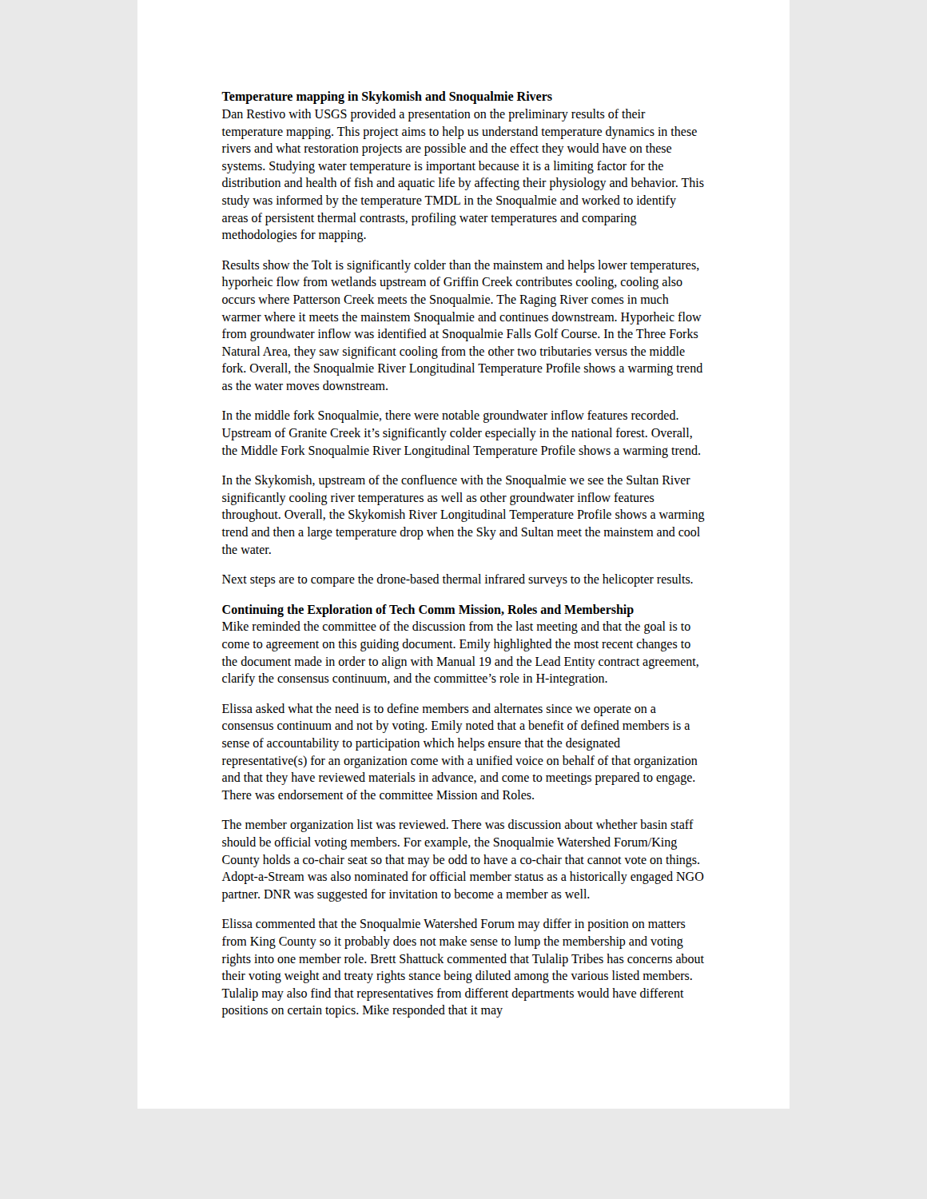Temperature mapping in Skykomish and Snoqualmie Rivers
Dan Restivo with USGS provided a presentation on the preliminary results of their temperature mapping. This project aims to help us understand temperature dynamics in these rivers and what restoration projects are possible and the effect they would have on these systems. Studying water temperature is important because it is a limiting factor for the distribution and health of fish and aquatic life by affecting their physiology and behavior. This study was informed by the temperature TMDL in the Snoqualmie and worked to identify areas of persistent thermal contrasts, profiling water temperatures and comparing methodologies for mapping.
Results show the Tolt is significantly colder than the mainstem and helps lower temperatures, hyporheic flow from wetlands upstream of Griffin Creek contributes cooling, cooling also occurs where Patterson Creek meets the Snoqualmie. The Raging River comes in much warmer where it meets the mainstem Snoqualmie and continues downstream. Hyporheic flow from groundwater inflow was identified at Snoqualmie Falls Golf Course. In the Three Forks Natural Area, they saw significant cooling from the other two tributaries versus the middle fork. Overall, the Snoqualmie River Longitudinal Temperature Profile shows a warming trend as the water moves downstream.
In the middle fork Snoqualmie, there were notable groundwater inflow features recorded. Upstream of Granite Creek it’s significantly colder especially in the national forest. Overall, the Middle Fork Snoqualmie River Longitudinal Temperature Profile shows a warming trend.
In the Skykomish, upstream of the confluence with the Snoqualmie we see the Sultan River significantly cooling river temperatures as well as other groundwater inflow features throughout. Overall, the Skykomish River Longitudinal Temperature Profile shows a warming trend and then a large temperature drop when the Sky and Sultan meet the mainstem and cool the water.
Next steps are to compare the drone-based thermal infrared surveys to the helicopter results.
Continuing the Exploration of Tech Comm Mission, Roles and Membership
Mike reminded the committee of the discussion from the last meeting and that the goal is to come to agreement on this guiding document. Emily highlighted the most recent changes to the document made in order to align with Manual 19 and the Lead Entity contract agreement, clarify the consensus continuum, and the committee’s role in H-integration.
Elissa asked what the need is to define members and alternates since we operate on a consensus continuum and not by voting. Emily noted that a benefit of defined members is a sense of accountability to participation which helps ensure that the designated representative(s) for an organization come with a unified voice on behalf of that organization and that they have reviewed materials in advance, and come to meetings prepared to engage. There was endorsement of the committee Mission and Roles.
The member organization list was reviewed. There was discussion about whether basin staff should be official voting members. For example, the Snoqualmie Watershed Forum/King County holds a co-chair seat so that may be odd to have a co-chair that cannot vote on things. Adopt-a-Stream was also nominated for official member status as a historically engaged NGO partner. DNR was suggested for invitation to become a member as well.
Elissa commented that the Snoqualmie Watershed Forum may differ in position on matters from King County so it probably does not make sense to lump the membership and voting rights into one member role. Brett Shattuck commented that Tulalip Tribes has concerns about their voting weight and treaty rights stance being diluted among the various listed members. Tulalip may also find that representatives from different departments would have different positions on certain topics. Mike responded that it may